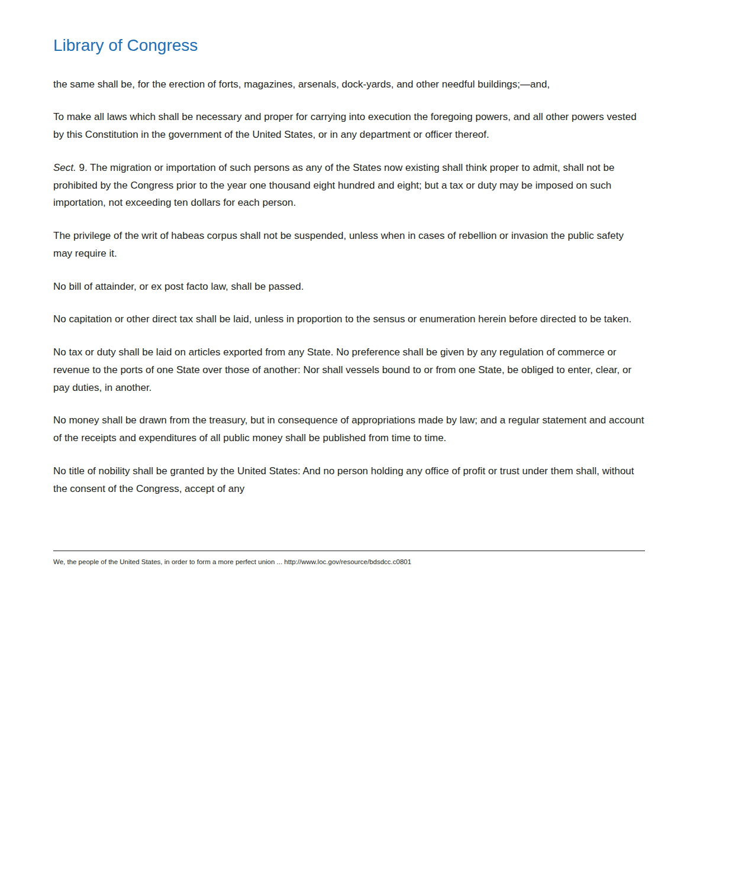Library of Congress
the same shall be, for the erection of forts, magazines, arsenals, dock-yards, and other needful buildings;—and,
To make all laws which shall be necessary and proper for carrying into execution the foregoing powers, and all other powers vested by this Constitution in the government of the United States, or in any department or officer thereof.
Sect. 9. The migration or importation of such persons as any of the States now existing shall think proper to admit, shall not be prohibited by the Congress prior to the year one thousand eight hundred and eight; but a tax or duty may be imposed on such importation, not exceeding ten dollars for each person.
The privilege of the writ of habeas corpus shall not be suspended, unless when in cases of rebellion or invasion the public safety may require it.
No bill of attainder, or ex post facto law, shall be passed.
No capitation or other direct tax shall be laid, unless in proportion to the sensus or enumeration herein before directed to be taken.
No tax or duty shall be laid on articles exported from any State. No preference shall be given by any regulation of commerce or revenue to the ports of one State over those of another: Nor shall vessels bound to or from one State, be obliged to enter, clear, or pay duties, in another.
No money shall be drawn from the treasury, but in consequence of appropriations made by law; and a regular statement and account of the receipts and expenditures of all public money shall be published from time to time.
No title of nobility shall be granted by the United States: And no person holding any office of profit or trust under them shall, without the consent of the Congress, accept of any
We, the people of the United States, in order to form a more perfect union ... http://www.loc.gov/resource/bdsdcc.c0801